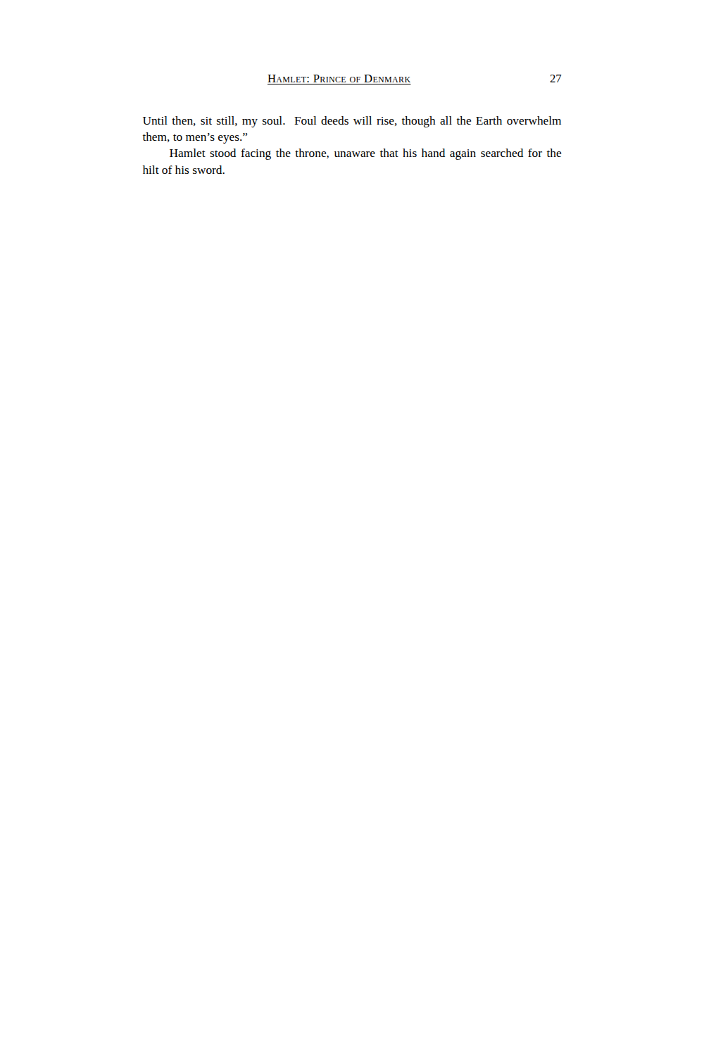Hamlet: Prince of Denmark 27
Until then, sit still, my soul. Foul deeds will rise, though all the Earth overwhelm them, to men’s eyes.”
Hamlet stood facing the throne, unaware that his hand again searched for the hilt of his sword.